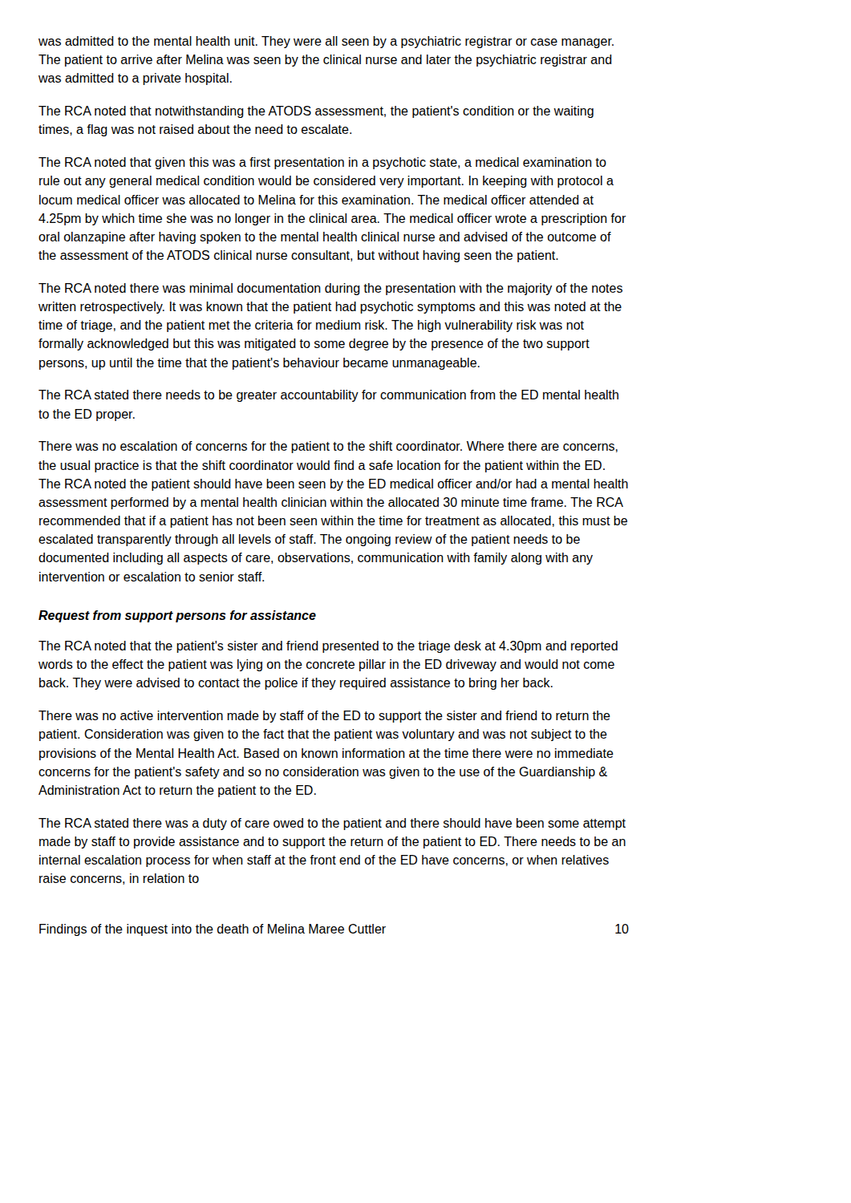was admitted to the mental health unit. They were all seen by a psychiatric registrar or case manager. The patient to arrive after Melina was seen by the clinical nurse and later the psychiatric registrar and was admitted to a private hospital.
The RCA noted that notwithstanding the ATODS assessment, the patient's condition or the waiting times, a flag was not raised about the need to escalate.
The RCA noted that given this was a first presentation in a psychotic state, a medical examination to rule out any general medical condition would be considered very important. In keeping with protocol a locum medical officer was allocated to Melina for this examination. The medical officer attended at 4.25pm by which time she was no longer in the clinical area. The medical officer wrote a prescription for oral olanzapine after having spoken to the mental health clinical nurse and advised of the outcome of the assessment of the ATODS clinical nurse consultant, but without having seen the patient.
The RCA noted there was minimal documentation during the presentation with the majority of the notes written retrospectively. It was known that the patient had psychotic symptoms and this was noted at the time of triage, and the patient met the criteria for medium risk. The high vulnerability risk was not formally acknowledged but this was mitigated to some degree by the presence of the two support persons, up until the time that the patient's behaviour became unmanageable.
The RCA stated there needs to be greater accountability for communication from the ED mental health to the ED proper.
There was no escalation of concerns for the patient to the shift coordinator. Where there are concerns, the usual practice is that the shift coordinator would find a safe location for the patient within the ED. The RCA noted the patient should have been seen by the ED medical officer and/or had a mental health assessment performed by a mental health clinician within the allocated 30 minute time frame. The RCA recommended that if a patient has not been seen within the time for treatment as allocated, this must be escalated transparently through all levels of staff. The ongoing review of the patient needs to be documented including all aspects of care, observations, communication with family along with any intervention or escalation to senior staff.
Request from support persons for assistance
The RCA noted that the patient's sister and friend presented to the triage desk at 4.30pm and reported words to the effect the patient was lying on the concrete pillar in the ED driveway and would not come back. They were advised to contact the police if they required assistance to bring her back.
There was no active intervention made by staff of the ED to support the sister and friend to return the patient. Consideration was given to the fact that the patient was voluntary and was not subject to the provisions of the Mental Health Act. Based on known information at the time there were no immediate concerns for the patient's safety and so no consideration was given to the use of the Guardianship & Administration Act to return the patient to the ED.
The RCA stated there was a duty of care owed to the patient and there should have been some attempt made by staff to provide assistance and to support the return of the patient to ED. There needs to be an internal escalation process for when staff at the front end of the ED have concerns, or when relatives raise concerns, in relation to
Findings of the inquest into the death of Melina Maree Cuttler 10